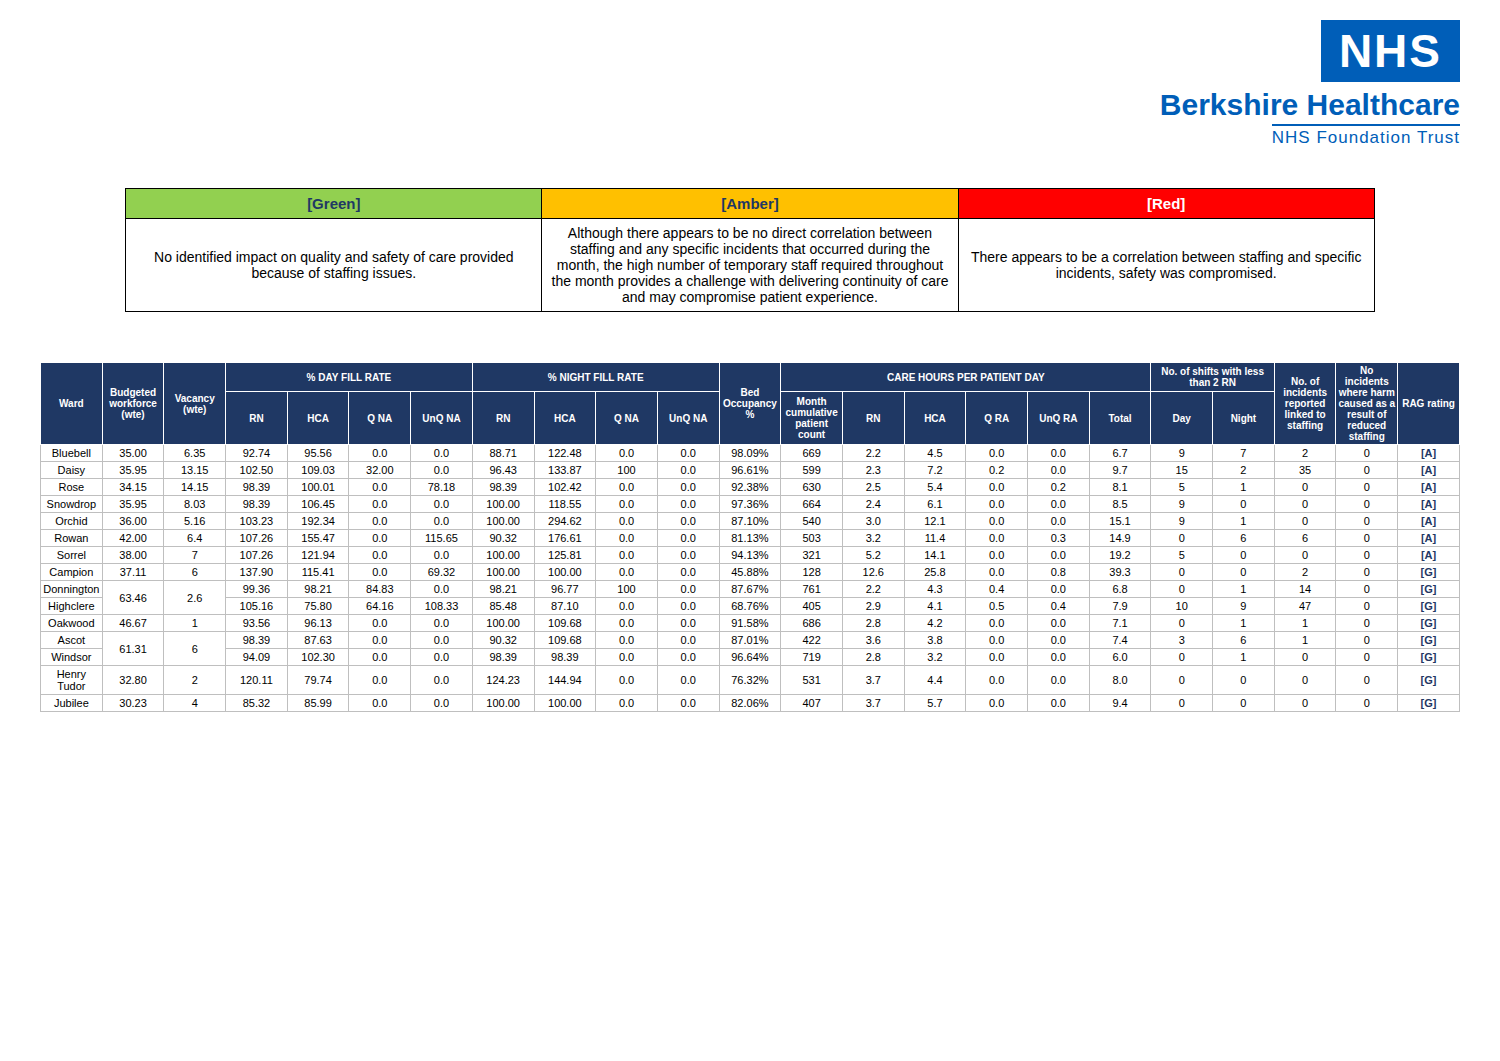NHS
Berkshire Healthcare
NHS Foundation Trust
| [Green] | [Amber] | [Red] |
| --- | --- | --- |
| No identified impact on quality and safety of care provided because of staffing issues. | Although there appears to be no direct correlation between staffing and any specific incidents that occurred during the month, the high number of temporary staff required throughout the month provides a challenge with delivering continuity of care and may compromise patient experience. | There appears to be a correlation between staffing and specific incidents, safety was compromised. |
| Ward | Budgeted workforce (wte) | Vacancy (wte) | % DAY FILL RATE | % NIGHT FILL RATE | Bed Occupancy % | CARE HOURS PER PATIENT DAY | No. of shifts with less than 2 RN | No. of incidents reported linked to staffing | No incidents where harm caused as a result of reduced staffing | RAG rating |
| --- | --- | --- | --- | --- | --- | --- | --- | --- | --- | --- |
| RN | HCA | Q NA | UnQ NA | RN | HCA | Q NA | UnQ NA | Month cumulative patient count | RN | HCA | Q RA | UnQ RA | Total | Day | Night |
| Bluebell | 35.00 | 6.35 | 92.74 | 95.56 | 0.0 | 0.0 | 88.71 | 122.48 | 0.0 | 0.0 | 98.09% | 669 | 2.2 | 4.5 | 0.0 | 0.0 | 6.7 | 9 | 7 | 2 | 0 | [A] |
| Daisy | 35.95 | 13.15 | 102.50 | 109.03 | 32.00 | 0.0 | 96.43 | 133.87 | 100 | 0.0 | 96.61% | 599 | 2.3 | 7.2 | 0.2 | 0.0 | 9.7 | 15 | 2 | 35 | 0 | [A] |
| Rose | 34.15 | 14.15 | 98.39 | 100.01 | 0.0 | 78.18 | 98.39 | 102.42 | 0.0 | 0.0 | 92.38% | 630 | 2.5 | 5.4 | 0.0 | 0.2 | 8.1 | 5 | 1 | 0 | 0 | [A] |
| Snowdrop | 35.95 | 8.03 | 98.39 | 106.45 | 0.0 | 0.0 | 100.00 | 118.55 | 0.0 | 0.0 | 97.36% | 664 | 2.4 | 6.1 | 0.0 | 0.0 | 8.5 | 9 | 0 | 0 | 0 | [A] |
| Orchid | 36.00 | 5.16 | 103.23 | 192.34 | 0.0 | 0.0 | 100.00 | 294.62 | 0.0 | 0.0 | 87.10% | 540 | 3.0 | 12.1 | 0.0 | 0.0 | 15.1 | 9 | 1 | 0 | 0 | [A] |
| Rowan | 42.00 | 6.4 | 107.26 | 155.47 | 0.0 | 115.65 | 90.32 | 176.61 | 0.0 | 0.0 | 81.13% | 503 | 3.2 | 11.4 | 0.0 | 0.3 | 14.9 | 0 | 6 | 6 | 0 | [A] |
| Sorrel | 38.00 | 7 | 107.26 | 121.94 | 0.0 | 0.0 | 100.00 | 125.81 | 0.0 | 0.0 | 94.13% | 321 | 5.2 | 14.1 | 0.0 | 0.0 | 19.2 | 5 | 0 | 0 | 0 | [A] |
| Campion | 37.11 | 6 | 137.90 | 115.41 | 0.0 | 69.32 | 100.00 | 100.00 | 0.0 | 0.0 | 45.88% | 128 | 12.6 | 25.8 | 0.0 | 0.8 | 39.3 | 0 | 0 | 2 | 0 | [G] |
| Donnington | 63.46 | 2.6 | 99.36 | 98.21 | 84.83 | 0.0 | 98.21 | 96.77 | 100 | 0.0 | 87.67% | 761 | 2.2 | 4.3 | 0.4 | 0.0 | 6.8 | 0 | 1 | 14 | 0 | [G] |
| Highclere | 105.16 | 75.80 | 64.16 | 108.33 | 85.48 | 87.10 | 0.0 | 0.0 | 68.76% | 405 | 2.9 | 4.1 | 0.5 | 0.4 | 7.9 | 10 | 9 | 47 | 0 | [G] |
| Oakwood | 46.67 | 1 | 93.56 | 96.13 | 0.0 | 0.0 | 100.00 | 109.68 | 0.0 | 0.0 | 91.58% | 686 | 2.8 | 4.2 | 0.0 | 0.0 | 7.1 | 0 | 1 | 1 | 0 | [G] |
| Ascot | 61.31 | 6 | 98.39 | 87.63 | 0.0 | 0.0 | 90.32 | 109.68 | 0.0 | 0.0 | 87.01% | 422 | 3.6 | 3.8 | 0.0 | 0.0 | 7.4 | 3 | 6 | 1 | 0 | [G] |
| Windsor | 94.09 | 102.30 | 0.0 | 0.0 | 98.39 | 98.39 | 0.0 | 0.0 | 96.64% | 719 | 2.8 | 3.2 | 0.0 | 0.0 | 6.0 | 0 | 1 | 0 | 0 | [G] |
| Henry Tudor | 32.80 | 2 | 120.11 | 79.74 | 0.0 | 0.0 | 124.23 | 144.94 | 0.0 | 0.0 | 76.32% | 531 | 3.7 | 4.4 | 0.0 | 0.0 | 8.0 | 0 | 0 | 0 | 0 | [G] |
| Jubilee | 30.23 | 4 | 85.32 | 85.99 | 0.0 | 0.0 | 100.00 | 100.00 | 0.0 | 0.0 | 82.06% | 407 | 3.7 | 5.7 | 0.0 | 0.0 | 9.4 | 0 | 0 | 0 | 0 | [G] |